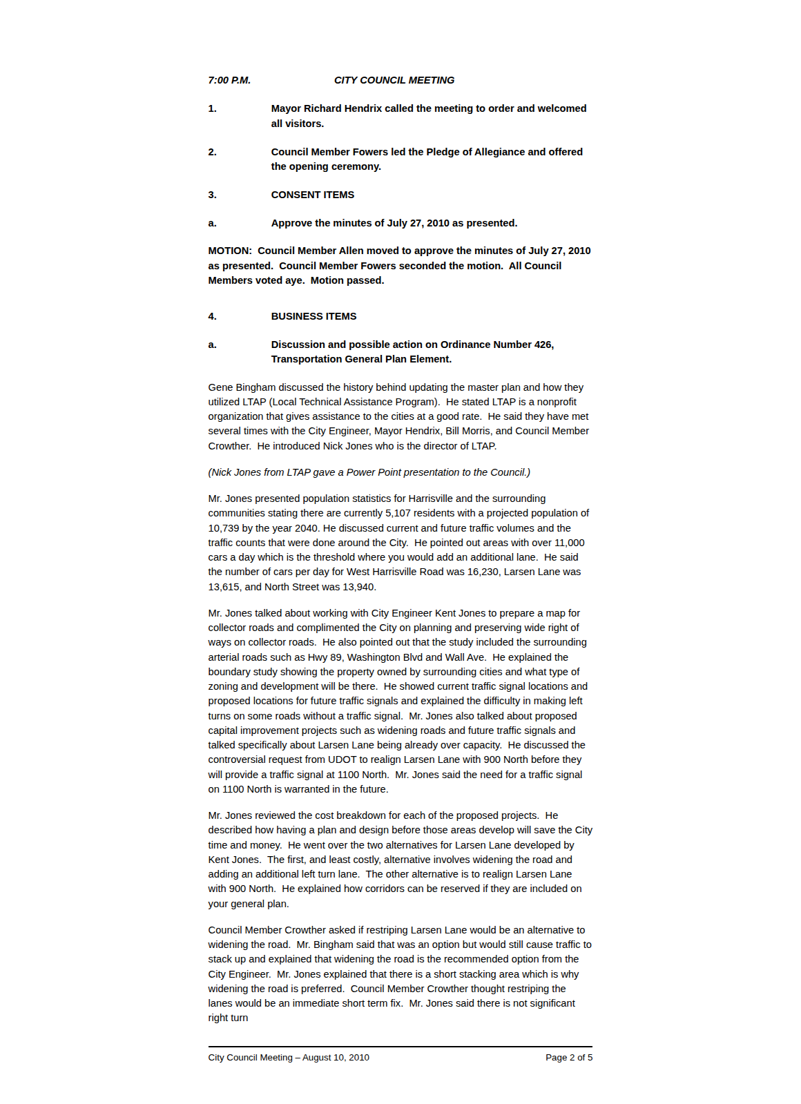7:00 P.M. CITY COUNCIL MEETING
1. Mayor Richard Hendrix called the meeting to order and welcomed all visitors.
2. Council Member Fowers led the Pledge of Allegiance and offered the opening ceremony.
3. CONSENT ITEMS
a. Approve the minutes of July 27, 2010 as presented.
MOTION: Council Member Allen moved to approve the minutes of July 27, 2010 as presented. Council Member Fowers seconded the motion. All Council Members voted aye. Motion passed.
4. BUSINESS ITEMS
a. Discussion and possible action on Ordinance Number 426, Transportation General Plan Element.
Gene Bingham discussed the history behind updating the master plan and how they utilized LTAP (Local Technical Assistance Program). He stated LTAP is a nonprofit organization that gives assistance to the cities at a good rate. He said they have met several times with the City Engineer, Mayor Hendrix, Bill Morris, and Council Member Crowther. He introduced Nick Jones who is the director of LTAP.
(Nick Jones from LTAP gave a Power Point presentation to the Council.)
Mr. Jones presented population statistics for Harrisville and the surrounding communities stating there are currently 5,107 residents with a projected population of 10,739 by the year 2040. He discussed current and future traffic volumes and the traffic counts that were done around the City. He pointed out areas with over 11,000 cars a day which is the threshold where you would add an additional lane. He said the number of cars per day for West Harrisville Road was 16,230, Larsen Lane was 13,615, and North Street was 13,940.
Mr. Jones talked about working with City Engineer Kent Jones to prepare a map for collector roads and complimented the City on planning and preserving wide right of ways on collector roads. He also pointed out that the study included the surrounding arterial roads such as Hwy 89, Washington Blvd and Wall Ave. He explained the boundary study showing the property owned by surrounding cities and what type of zoning and development will be there. He showed current traffic signal locations and proposed locations for future traffic signals and explained the difficulty in making left turns on some roads without a traffic signal. Mr. Jones also talked about proposed capital improvement projects such as widening roads and future traffic signals and talked specifically about Larsen Lane being already over capacity. He discussed the controversial request from UDOT to realign Larsen Lane with 900 North before they will provide a traffic signal at 1100 North. Mr. Jones said the need for a traffic signal on 1100 North is warranted in the future.
Mr. Jones reviewed the cost breakdown for each of the proposed projects. He described how having a plan and design before those areas develop will save the City time and money. He went over the two alternatives for Larsen Lane developed by Kent Jones. The first, and least costly, alternative involves widening the road and adding an additional left turn lane. The other alternative is to realign Larsen Lane with 900 North. He explained how corridors can be reserved if they are included on your general plan.
Council Member Crowther asked if restriping Larsen Lane would be an alternative to widening the road. Mr. Bingham said that was an option but would still cause traffic to stack up and explained that widening the road is the recommended option from the City Engineer. Mr. Jones explained that there is a short stacking area which is why widening the road is preferred. Council Member Crowther thought restriping the lanes would be an immediate short term fix. Mr. Jones said there is not significant right turn
City Council Meeting – August 10, 2010 Page 2 of 5